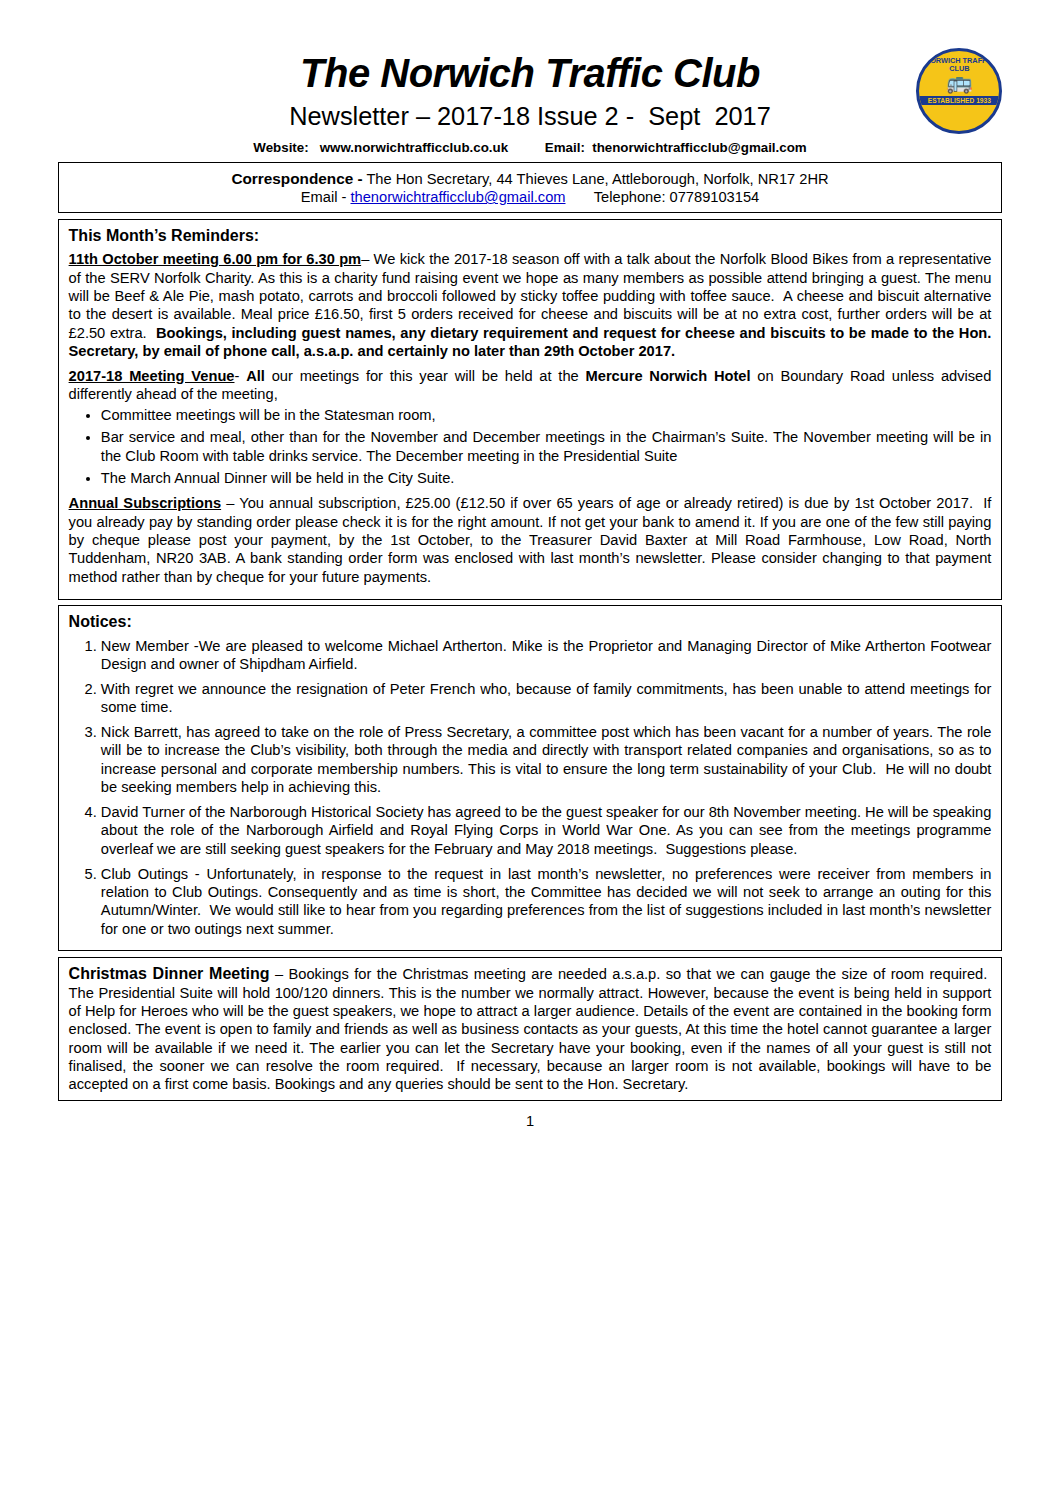NORWICH TRAFFIC CLUB
🚌
ESTABLISHED 1933
The Norwich Traffic Club
Newsletter – 2017-18 Issue 2 - Sept 2017
Website: www.norwichtrafficclub.co.uk Email: thenorwichtrafficclub@gmail.com
Correspondence - The Hon Secretary, 44 Thieves Lane, Attleborough, Norfolk, NR17 2HR
Email - thenorwichtrafficclub@gmail.com Telephone: 07789103154
This Month’s Reminders:
11th October meeting 6.00 pm for 6.30 pm– We kick the 2017-18 season off with a talk about the Norfolk Blood Bikes from a representative of the SERV Norfolk Charity. As this is a charity fund raising event we hope as many members as possible attend bringing a guest. The menu will be Beef & Ale Pie, mash potato, carrots and broccoli followed by sticky toffee pudding with toffee sauce. A cheese and biscuit alternative to the desert is available. Meal price £16.50, first 5 orders received for cheese and biscuits will be at no extra cost, further orders will be at £2.50 extra. Bookings, including guest names, any dietary requirement and request for cheese and biscuits to be made to the Hon. Secretary, by email of phone call, a.s.a.p. and certainly no later than 29th October 2017.
2017-18 Meeting Venue- All our meetings for this year will be held at the Mercure Norwich Hotel on Boundary Road unless advised differently ahead of the meeting,
Committee meetings will be in the Statesman room,
Bar service and meal, other than for the November and December meetings in the Chairman’s Suite. The November meeting will be in the Club Room with table drinks service. The December meeting in the Presidential Suite
The March Annual Dinner will be held in the City Suite.
Annual Subscriptions – You annual subscription, £25.00 (£12.50 if over 65 years of age or already retired) is due by 1st October 2017. If you already pay by standing order please check it is for the right amount. If not get your bank to amend it. If you are one of the few still paying by cheque please post your payment, by the 1st October, to the Treasurer David Baxter at Mill Road Farmhouse, Low Road, North Tuddenham, NR20 3AB. A bank standing order form was enclosed with last month’s newsletter. Please consider changing to that payment method rather than by cheque for your future payments.
Notices:
New Member -We are pleased to welcome Michael Artherton. Mike is the Proprietor and Managing Director of Mike Artherton Footwear Design and owner of Shipdham Airfield.
With regret we announce the resignation of Peter French who, because of family commitments, has been unable to attend meetings for some time.
Nick Barrett, has agreed to take on the role of Press Secretary, a committee post which has been vacant for a number of years. The role will be to increase the Club’s visibility, both through the media and directly with transport related companies and organisations, so as to increase personal and corporate membership numbers. This is vital to ensure the long term sustainability of your Club. He will no doubt be seeking members help in achieving this.
David Turner of the Narborough Historical Society has agreed to be the guest speaker for our 8th November meeting. He will be speaking about the role of the Narborough Airfield and Royal Flying Corps in World War One. As you can see from the meetings programme overleaf we are still seeking guest speakers for the February and May 2018 meetings. Suggestions please.
Club Outings - Unfortunately, in response to the request in last month’s newsletter, no preferences were receiver from members in relation to Club Outings. Consequently and as time is short, the Committee has decided we will not seek to arrange an outing for this Autumn/Winter. We would still like to hear from you regarding preferences from the list of suggestions included in last month’s newsletter for one or two outings next summer.
Christmas Dinner Meeting – Bookings for the Christmas meeting are needed a.s.a.p. so that we can gauge the size of room required. The Presidential Suite will hold 100/120 dinners. This is the number we normally attract. However, because the event is being held in support of Help for Heroes who will be the guest speakers, we hope to attract a larger audience. Details of the event are contained in the booking form enclosed. The event is open to family and friends as well as business contacts as your guests, At this time the hotel cannot guarantee a larger room will be available if we need it. The earlier you can let the Secretary have your booking, even if the names of all your guest is still not finalised, the sooner we can resolve the room required. If necessary, because an larger room is not available, bookings will have to be accepted on a first come basis. Bookings and any queries should be sent to the Hon. Secretary.
1